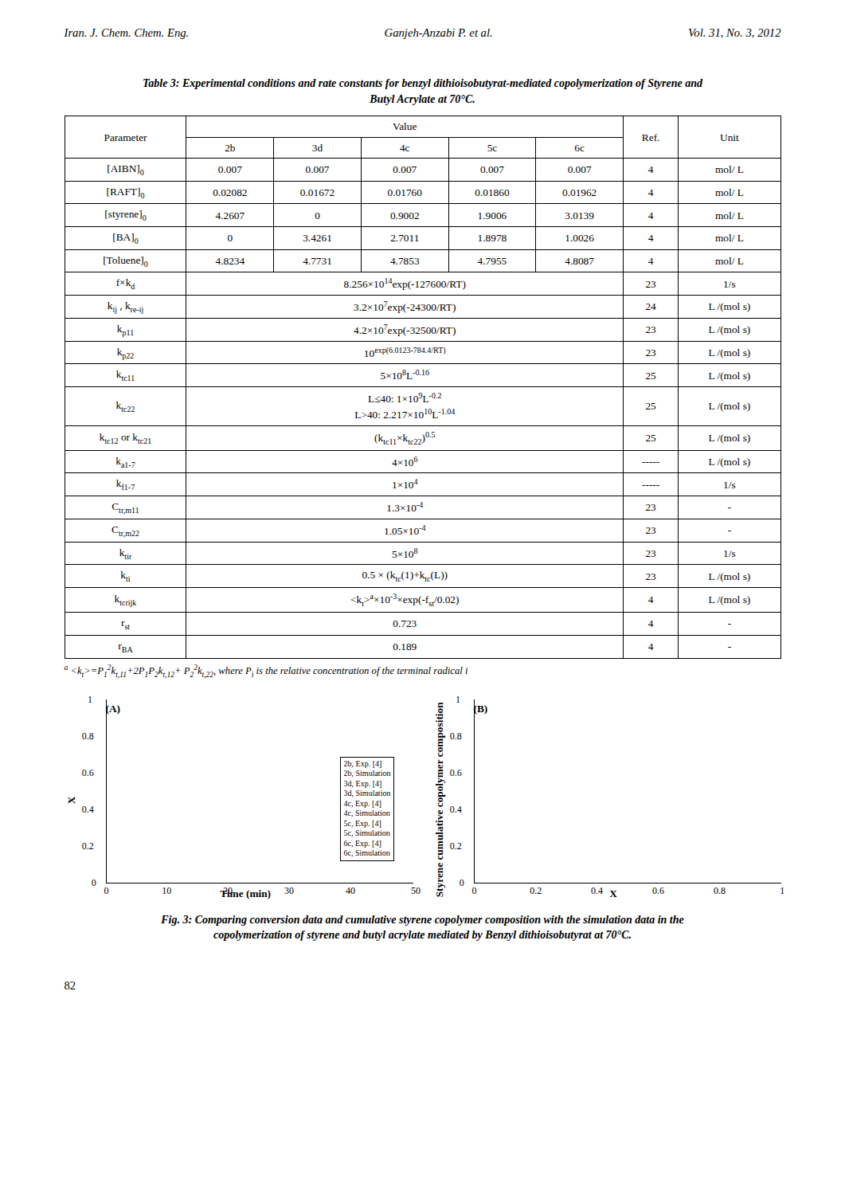Iran. J. Chem. Chem. Eng. Ganjeh-Anzabi P. et al. Vol. 31, No. 3, 2012
Table 3: Experimental conditions and rate constants for benzyl dithioisobutyrat-mediated copolymerization of Styrene and
Butyl Acrylate at 70°C.
| Parameter | Value | Ref. | Unit |
| --- | --- | --- | --- |
| 2b | 3d | 4c | 5c | 6c |
| [AIBN] 0 | 0.007 | 0.007 | 0.007 | 0.007 | 0.007 | 4 | mol/ L |
| [RAFT] 0 | 0.02082 | 0.01672 | 0.01760 | 0.01860 | 0.01962 | 4 | mol/ L |
| [styrene] 0 | 4.2607 | 0 | 0.9002 | 1.9006 | 3.0139 | 4 | mol/ L |
| [BA] 0 | 0 | 3.4261 | 2.7011 | 1.8978 | 1.0026 | 4 | mol/ L |
| [Toluene] 0 | 4.8234 | 4.7731 | 4.7853 | 4.7955 | 4.8087 | 4 | mol/ L |
| f×k d | 8.256×10 14 exp(-127600/RT) | 23 | 1/s |
| k ij , k re-ij | 3.2×10 7 exp(-24300/RT) | 24 | L /(mol s) |
| k p11 | 4.2×10 7 exp(-32500/RT) | 23 | L /(mol s) |
| k p22 | 10 exp(6.0123-784.4/RT) | 23 | L /(mol s) |
| k tc11 | 5×10 8 L -0.16 | 25 | L /(mol s) |
| k tc22 | L≤40: 1×10 9 L -0.2 L>40: 2.217×10 10 L -1.04 | 25 | L /(mol s) |
| k tc12 or k tc21 | (k tc11 ×k tc22 ) 0.5 | 25 | L /(mol s) |
| k a1-7 | 4×10 6 | ----- | L /(mol s) |
| k f1-7 | 1×10 4 | ----- | 1/s |
| C tr,m11 | 1.3×10 -4 | 23 | - |
| C tr,m22 | 1.05×10 -4 | 23 | - |
| k tir | 5×10 8 | 23 | 1/s |
| k ti | 0.5 × (k tc (1)+k tc (L)) | 23 | L /(mol s) |
| k tcrijk | <k t > a ×10 -3 ×exp(-f st /0.02) | 4 | L /(mol s) |
| r st | 0.723 | 4 | - |
| r BA | 0.189 | 4 | - |
a <kt>=P12kt,11+2P1P2kt,12+ P22kt,22, where Pi is the relative concentration of the terminal radical i
X
(A)
1 0.8 0.6 0.4 0.2 0 0 10 20 30 40 50
2b, Exp. [4]
2b, Simulation
3d, Exp. [4]
3d, Simulation
4c, Exp. [4]
4c, Simulation
5c, Exp. [4]
5c, Simulation
6c, Exp. [4]
6c, Simulation
Time (min)
Styrene cumulative copolymer composition
(B)
1 0.8 0.6 0.4 0.2 0 0 0.2 0.4 0.6 0.8 1
X
Fig. 3: Comparing conversion data and cumulative styrene copolymer composition with the simulation data in the
copolymerization of styrene and butyl acrylate mediated by Benzyl dithioisobutyrat at 70°C.
82